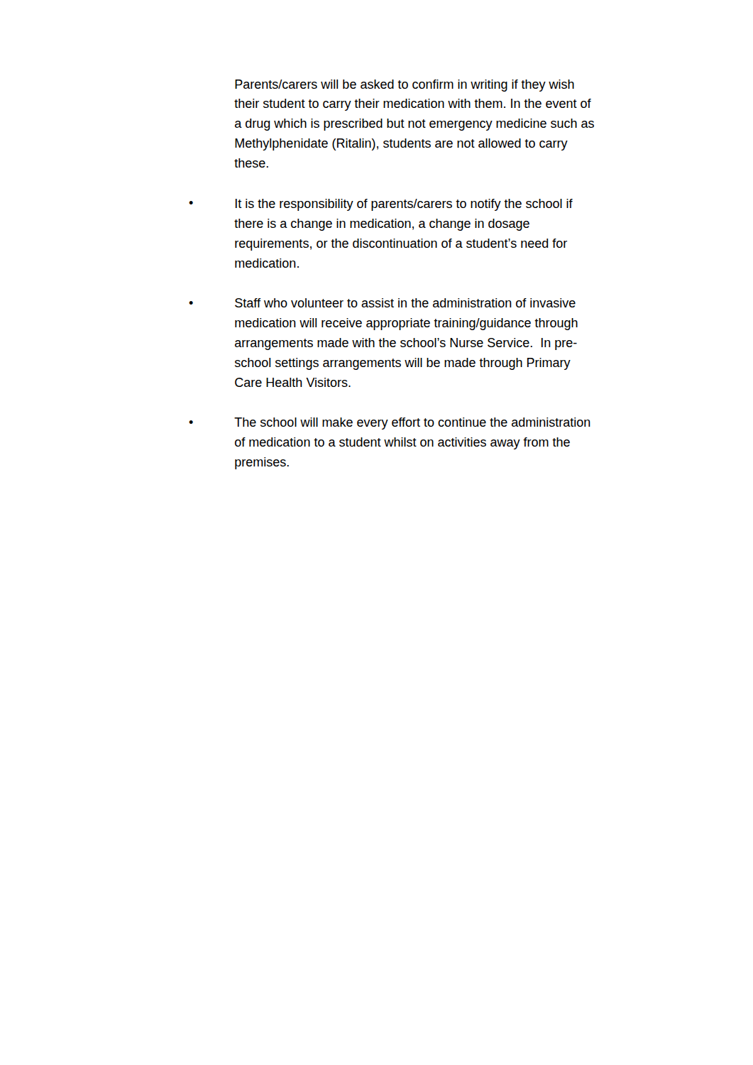Parents/carers will be asked to confirm in writing if they wish their student to carry their medication with them. In the event of a drug which is prescribed but not emergency medicine such as Methylphenidate (Ritalin), students are not allowed to carry these.
It is the responsibility of parents/carers to notify the school if there is a change in medication, a change in dosage requirements, or the discontinuation of a student’s need for medication.
Staff who volunteer to assist in the administration of invasive medication will receive appropriate training/guidance through arrangements made with the school’s Nurse Service. In pre-school settings arrangements will be made through Primary Care Health Visitors.
The school will make every effort to continue the administration of medication to a student whilst on activities away from the premises.